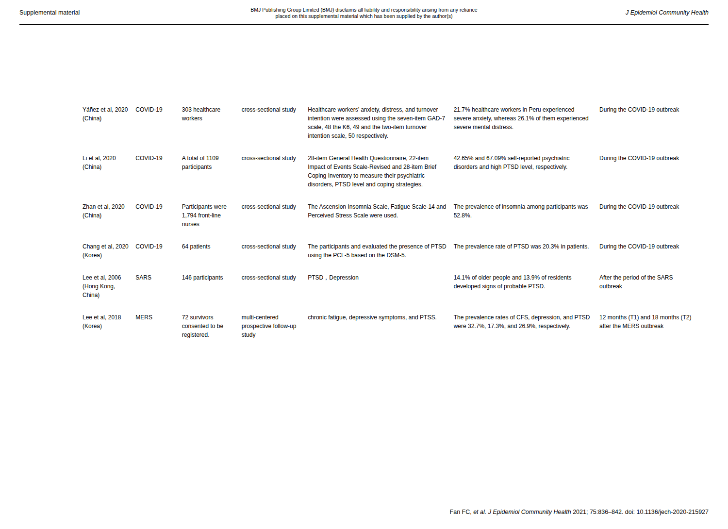Supplemental material
BMJ Publishing Group Limited (BMJ) disclaims all liability and responsibility arising from any reliance
placed on this supplemental material which has been supplied by the author(s)
J Epidemiol Community Health
| Yáñez et al, 2020 (China) | COVID-19 | 303 healthcare workers | cross-sectional study | Healthcare workers’ anxiety, distress, and turnover intention were assessed using the seven-item GAD-7 scale, 48 the K6, 49 and the two-item turnover intention scale, 50 respectively. | 21.7% healthcare workers in Peru experienced severe anxiety, whereas 26.1% of them experienced severe mental distress. | During the COVID-19 outbreak |
| Li et al, 2020 (China) | COVID-19 | A total of 1109 participants | cross-sectional study | 28-item General Health Questionnaire, 22-item Impact of Events Scale-Revised and 28-item Brief Coping Inventory to measure their psychiatric disorders, PTSD level and coping strategies. | 42.65% and 67.09% self-reported psychiatric disorders and high PTSD level, respectively. | During the COVID-19 outbreak |
| Zhan et al, 2020 (China) | COVID-19 | Participants were 1,794 front-line nurses | cross-sectional study | The Ascension Insomnia Scale, Fatigue Scale-14 and Perceived Stress Scale were used. | The prevalence of insomnia among participants was 52.8%. | During the COVID-19 outbreak |
| Chang et al, 2020 (Korea) | COVID-19 | 64 patients | cross-sectional study | The participants and evaluated the presence of PTSD using the PCL-5 based on the DSM-5. | The prevalence rate of PTSD was 20.3% in patients. | During the COVID-19 outbreak |
| Lee et al, 2006 (Hong Kong, China) | SARS | 146 participants | cross-sectional study | PTSD，Depression | 14.1% of older people and 13.9% of residents developed signs of probable PTSD. | After the period of the SARS outbreak |
| Lee et al, 2018 (Korea) | MERS | 72 survivors consented to be registered. | multi-centered prospective follow-up study | chronic fatigue, depressive symptoms, and PTSS. | The prevalence rates of CFS, depression, and PTSD were 32.7%, 17.3%, and 26.9%, respectively. | 12 months (T1) and 18 months (T2) after the MERS outbreak |
Fan FC, et al. J Epidemiol Community Health 2021; 75:836–842. doi: 10.1136/jech-2020-215927